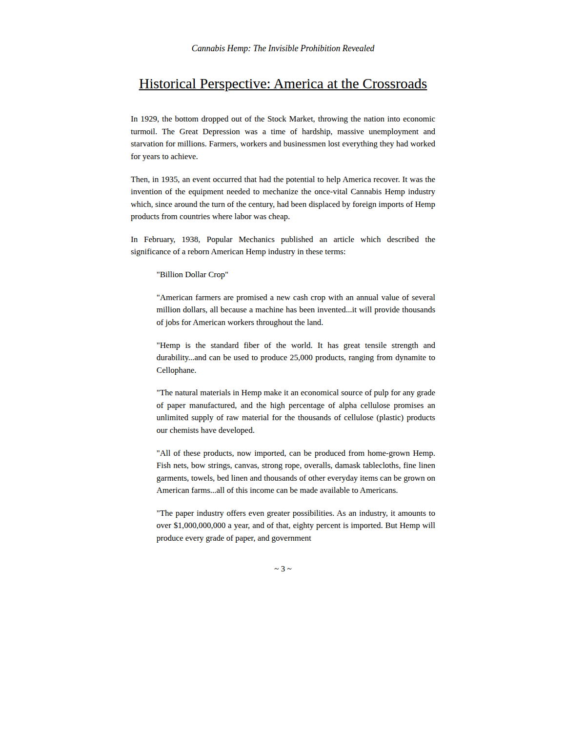Cannabis Hemp: The Invisible Prohibition Revealed
Historical Perspective: America at the Crossroads
In 1929, the bottom dropped out of the Stock Market, throwing the nation into economic turmoil. The Great Depression was a time of hardship, massive unemployment and starvation for millions. Farmers, workers and businessmen lost everything they had worked for years to achieve.
Then, in 1935, an event occurred that had the potential to help America recover. It was the invention of the equipment needed to mechanize the once-vital Cannabis Hemp industry which, since around the turn of the century, had been displaced by foreign imports of Hemp products from countries where labor was cheap.
In February, 1938, Popular Mechanics published an article which described the significance of a reborn American Hemp industry in these terms:
"Billion Dollar Crop"
"American farmers are promised a new cash crop with an annual value of several million dollars, all because a machine has been invented...it will provide thousands of jobs for American workers throughout the land.
"Hemp is the standard fiber of the world. It has great tensile strength and durability...and can be used to produce 25,000 products, ranging from dynamite to Cellophane.
"The natural materials in Hemp make it an economical source of pulp for any grade of paper manufactured, and the high percentage of alpha cellulose promises an unlimited supply of raw material for the thousands of cellulose (plastic) products our chemists have developed.
"All of these products, now imported, can be produced from home-grown Hemp. Fish nets, bow strings, canvas, strong rope, overalls, damask tablecloths, fine linen garments, towels, bed linen and thousands of other everyday items can be grown on American farms...all of this income can be made available to Americans.
"The paper industry offers even greater possibilities. As an industry, it amounts to over $1,000,000,000 a year, and of that, eighty percent is imported. But Hemp will produce every grade of paper, and government
~ 3 ~